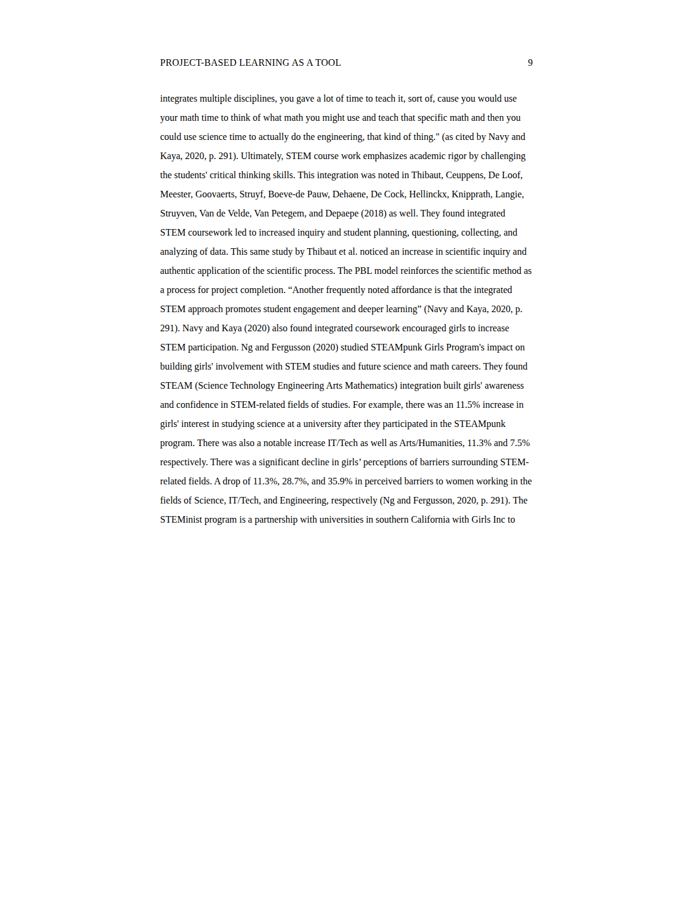Project-Based Learning as a Tool 9
integrates multiple disciplines, you gave a lot of time to teach it, sort of, cause you would use your math time to think of what math you might use and teach that specific math and then you could use science time to actually do the engineering, that kind of thing." (as cited by Navy and Kaya, 2020, p. 291). Ultimately, STEM course work emphasizes academic rigor by challenging the students' critical thinking skills. This integration was noted in Thibaut, Ceuppens, De Loof, Meester, Goovaerts, Struyf, Boeve-de Pauw, Dehaene, De Cock, Hellinckx, Knipprath, Langie, Struyven, Van de Velde, Van Petegem, and Depaepe (2018) as well. They found integrated STEM coursework led to increased inquiry and student planning, questioning, collecting, and analyzing of data. This same study by Thibaut et al. noticed an increase in scientific inquiry and authentic application of the scientific process. The PBL model reinforces the scientific method as a process for project completion. “Another frequently noted affordance is that the integrated STEM approach promotes student engagement and deeper learning” (Navy and Kaya, 2020, p. 291). Navy and Kaya (2020) also found integrated coursework encouraged girls to increase STEM participation. Ng and Fergusson (2020) studied STEAMpunk Girls Program's impact on building girls' involvement with STEM studies and future science and math careers. They found STEAM (Science Technology Engineering Arts Mathematics) integration built girls' awareness and confidence in STEM-related fields of studies. For example, there was an 11.5% increase in girls' interest in studying science at a university after they participated in the STEAMpunk program. There was also a notable increase IT/Tech as well as Arts/Humanities, 11.3% and 7.5% respectively. There was a significant decline in girls’ perceptions of barriers surrounding STEM-related fields. A drop of 11.3%, 28.7%, and 35.9% in perceived barriers to women working in the fields of Science, IT/Tech, and Engineering, respectively (Ng and Fergusson, 2020, p. 291). The STEMinist program is a partnership with universities in southern California with Girls Inc to